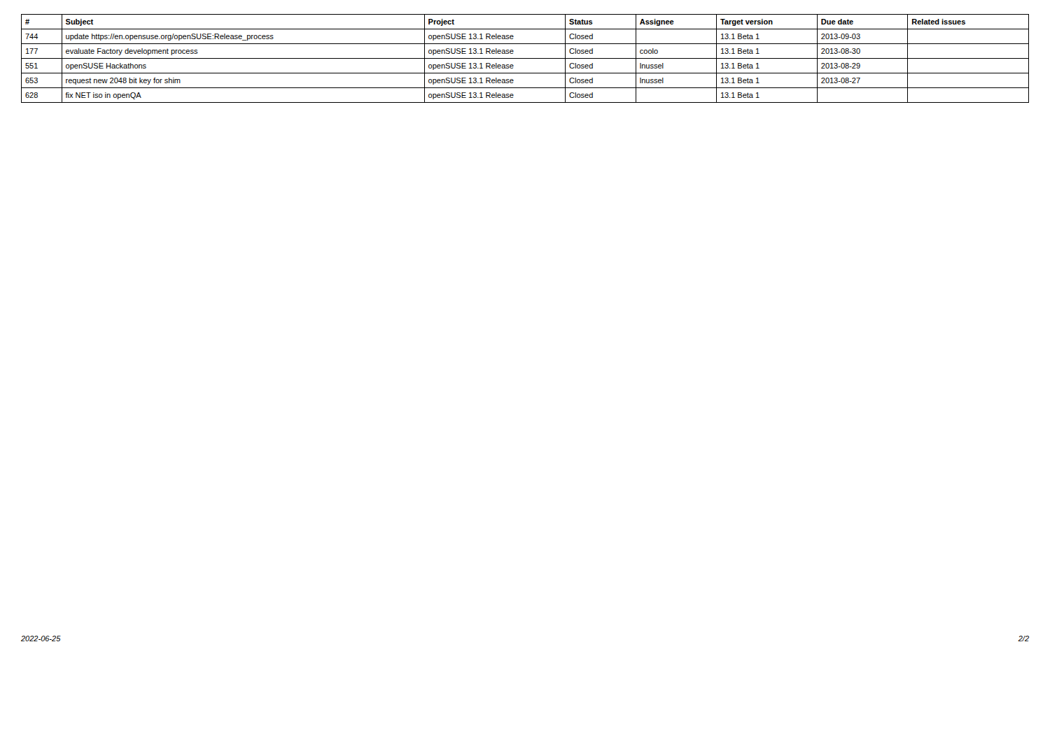| # | Subject | Project | Status | Assignee | Target version | Due date | Related issues |
| --- | --- | --- | --- | --- | --- | --- | --- |
| 744 | update https://en.opensuse.org/openSUSE:Release_process | openSUSE 13.1 Release | Closed | | 13.1 Beta 1 | 2013-09-03 | |
| 177 | evaluate Factory development process | openSUSE 13.1 Release | Closed | coolo | 13.1 Beta 1 | 2013-08-30 | |
| 551 | openSUSE Hackathons | openSUSE 13.1 Release | Closed | lnussel | 13.1 Beta 1 | 2013-08-29 | |
| 653 | request new 2048 bit key for shim | openSUSE 13.1 Release | Closed | lnussel | 13.1 Beta 1 | 2013-08-27 | |
| 628 | fix NET iso in openQA | openSUSE 13.1 Release | Closed | | 13.1 Beta 1 | | |
2022-06-25 2/2